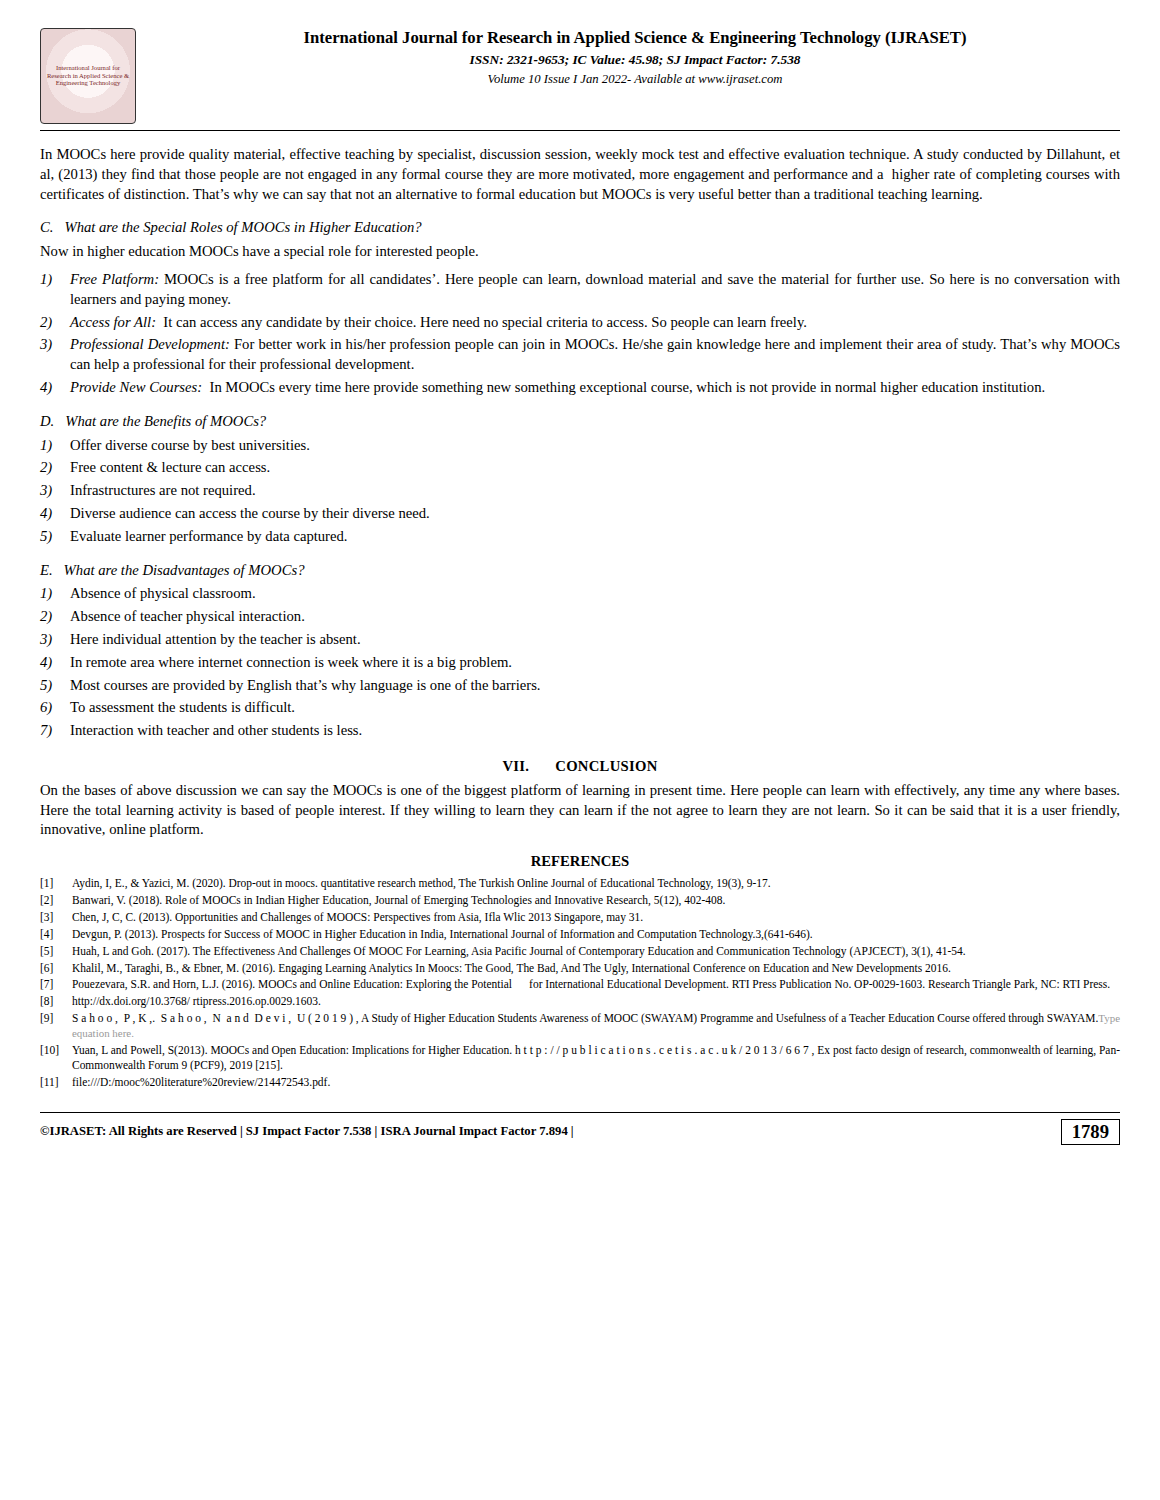International Journal for Research in Applied Science & Engineering Technology
International Journal for Research in Applied Science & Engineering Technology (IJRASET)
ISSN: 2321-9653; IC Value: 45.98; SJ Impact Factor: 7.538
Volume 10 Issue I Jan 2022- Available at www.ijraset.com
In MOOCs here provide quality material, effective teaching by specialist, discussion session, weekly mock test and effective evaluation technique. A study conducted by Dillahunt, et al, (2013) they find that those people are not engaged in any formal course they are more motivated, more engagement and performance and a higher rate of completing courses with certificates of distinction. That’s why we can say that not an alternative to formal education but MOOCs is very useful better than a traditional teaching learning.
C. What are the Special Roles of MOOCs in Higher Education?
Now in higher education MOOCs have a special role for interested people.
1) Free Platform: MOOCs is a free platform for all candidates’. Here people can learn, download material and save the material for further use. So here is no conversation with learners and paying money.
2) Access for All: It can access any candidate by their choice. Here need no special criteria to access. So people can learn freely.
3) Professional Development: For better work in his/her profession people can join in MOOCs. He/she gain knowledge here and implement their area of study. That’s why MOOCs can help a professional for their professional development.
4) Provide New Courses: In MOOCs every time here provide something new something exceptional course, which is not provide in normal higher education institution.
D. What are the Benefits of MOOCs?
1) Offer diverse course by best universities.
2) Free content & lecture can access.
3) Infrastructures are not required.
4) Diverse audience can access the course by their diverse need.
5) Evaluate learner performance by data captured.
E. What are the Disadvantages of MOOCs?
1) Absence of physical classroom.
2) Absence of teacher physical interaction.
3) Here individual attention by the teacher is absent.
4) In remote area where internet connection is week where it is a big problem.
5) Most courses are provided by English that’s why language is one of the barriers.
6) To assessment the students is difficult.
7) Interaction with teacher and other students is less.
VII. CONCLUSION
On the bases of above discussion we can say the MOOCs is one of the biggest platform of learning in present time. Here people can learn with effectively, any time any where bases. Here the total learning activity is based of people interest. If they willing to learn they can learn if the not agree to learn they are not learn. So it can be said that it is a user friendly, innovative, online platform.
REFERENCES
[1] Aydin, I, E., & Yazici, M. (2020). Drop-out in moocs. quantitative research method, The Turkish Online Journal of Educational Technology, 19(3), 9-17.
[2] Banwari, V. (2018). Role of MOOCs in Indian Higher Education, Journal of Emerging Technologies and Innovative Research, 5(12), 402-408.
[3] Chen, J, C, C. (2013). Opportunities and Challenges of MOOCS: Perspectives from Asia, Ifla Wlic 2013 Singapore, may 31.
[4] Devgun, P. (2013). Prospects for Success of MOOC in Higher Education in India, International Journal of Information and Computation Technology.3,(641-646).
[5] Huah, L and Goh. (2017). The Effectiveness And Challenges Of MOOC For Learning, Asia Pacific Journal of Contemporary Education and Communication Technology (APJCECT), 3(1), 41-54.
[6] Khalil, M., Taraghi, B., & Ebner, M. (2016). Engaging Learning Analytics In Moocs: The Good, The Bad, And The Ugly, International Conference on Education and New Developments 2016.
[7] Pouezevara, S.R. and Horn, L.J. (2016). MOOCs and Online Education: Exploring the Potential for International Educational Development. RTI Press Publication No. OP-0029-1603. Research Triangle Park, NC: RTI Press.
[8] http://dx.doi.org/10.3768/ rtipress.2016.op.0029.1603.
[9] S a h o o , P , K ,. S a h o o , N a n d D e v i , U ( 2 0 1 9 ) , A Study of Higher Education Students Awareness of MOOC (SWAYAM) Programme and Usefulness of a Teacher Education Course offered through SWAYAM.Type equation here.
[10] Yuan, L and Powell, S(2013). MOOCs and Open Education: Implications for Higher Education. h t t p : / / p u b l i c a t i o n s . c e t i s . a c . u k / 2 0 1 3 / 6 6 7 , Ex post facto design of research, commonwealth of learning, Pan-Commonwealth Forum 9 (PCF9), 2019 [215].
[11] file:///D:/mooc%20literature%20review/214472543.pdf.
©IJRASET: All Rights are Reserved | SJ Impact Factor 7.538 | ISRA Journal Impact Factor 7.894 |
1789